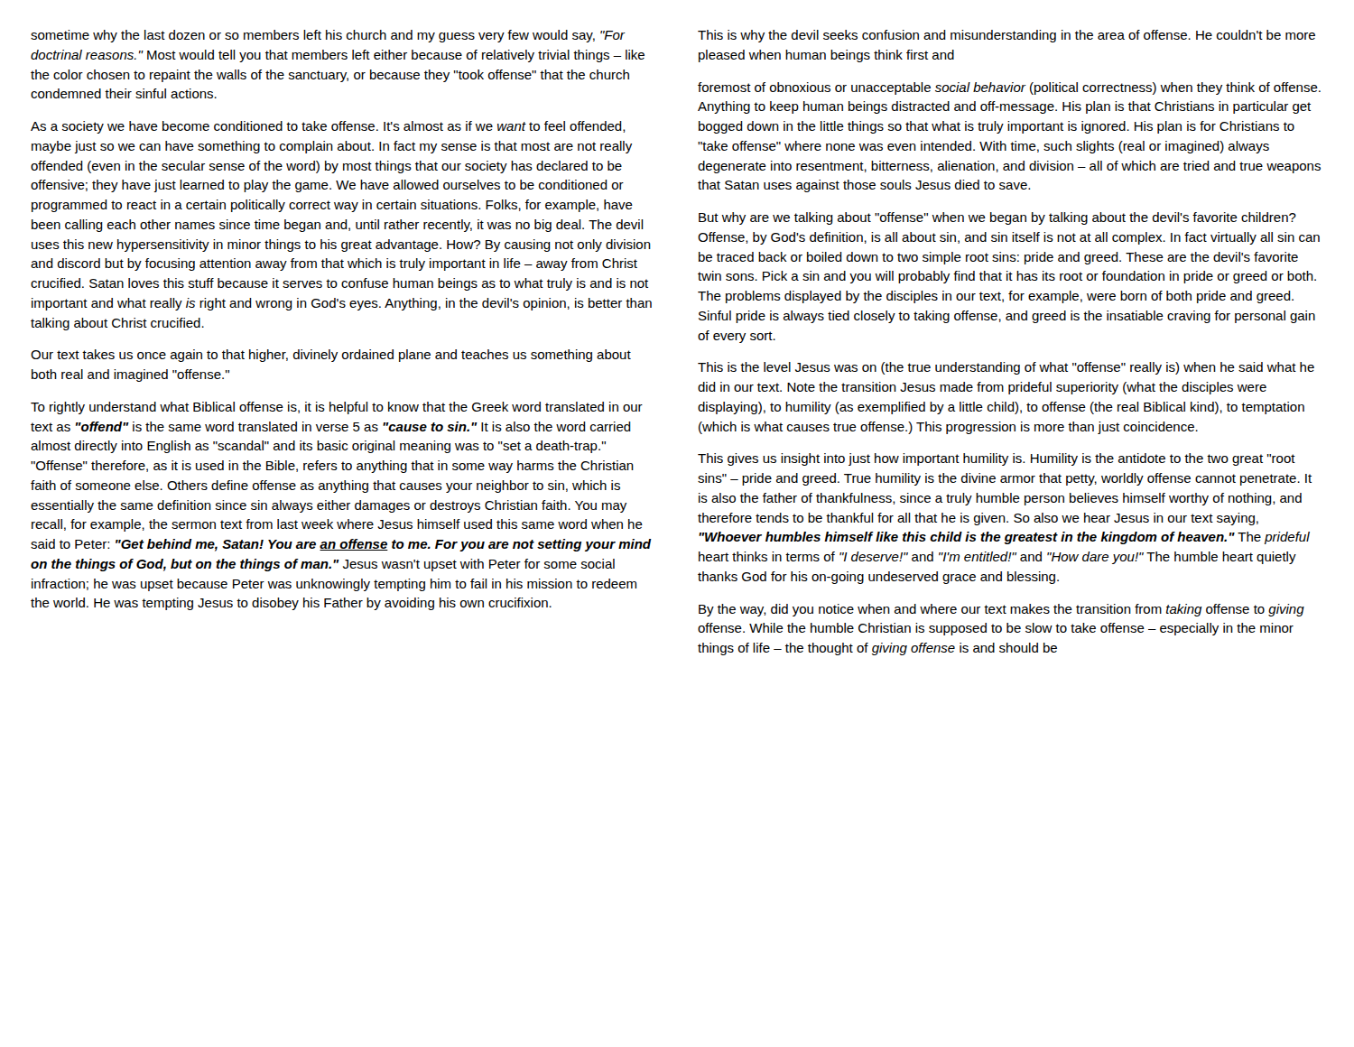sometime why the last dozen or so members left his church and my guess very few would say, "For doctrinal reasons." Most would tell you that members left either because of relatively trivial things – like the color chosen to repaint the walls of the sanctuary, or because they "took offense" that the church condemned their sinful actions.
As a society we have become conditioned to take offense. It's almost as if we want to feel offended, maybe just so we can have something to complain about. In fact my sense is that most are not really offended (even in the secular sense of the word) by most things that our society has declared to be offensive; they have just learned to play the game. We have allowed ourselves to be conditioned or programmed to react in a certain politically correct way in certain situations. Folks, for example, have been calling each other names since time began and, until rather recently, it was no big deal. The devil uses this new hypersensitivity in minor things to his great advantage. How? By causing not only division and discord but by focusing attention away from that which is truly important in life – away from Christ crucified. Satan loves this stuff because it serves to confuse human beings as to what truly is and is not important and what really is right and wrong in God's eyes. Anything, in the devil's opinion, is better than talking about Christ crucified.
Our text takes us once again to that higher, divinely ordained plane and teaches us something about both real and imagined "offense."
To rightly understand what Biblical offense is, it is helpful to know that the Greek word translated in our text as "offend" is the same word translated in verse 5 as "cause to sin." It is also the word carried almost directly into English as "scandal" and its basic original meaning was to "set a death-trap." "Offense" therefore, as it is used in the Bible, refers to anything that in some way harms the Christian faith of someone else. Others define offense as anything that causes your neighbor to sin, which is essentially the same definition since sin always either damages or destroys Christian faith. You may recall, for example, the sermon text from last week where Jesus himself used this same word when he said to Peter: "Get behind me, Satan! You are an offense to me. For you are not setting your mind on the things of God, but on the things of man." Jesus wasn't upset with Peter for some social infraction; he was upset because Peter was unknowingly tempting him to fail in his mission to redeem the world. He was tempting Jesus to disobey his Father by avoiding his own crucifixion.
This is why the devil seeks confusion and misunderstanding in the area of offense. He couldn't be more pleased when human beings think first and
foremost of obnoxious or unacceptable social behavior (political correctness) when they think of offense. Anything to keep human beings distracted and off-message. His plan is that Christians in particular get bogged down in the little things so that what is truly important is ignored. His plan is for Christians to "take offense" where none was even intended. With time, such slights (real or imagined) always degenerate into resentment, bitterness, alienation, and division – all of which are tried and true weapons that Satan uses against those souls Jesus died to save.
But why are we talking about "offense" when we began by talking about the devil's favorite children? Offense, by God's definition, is all about sin, and sin itself is not at all complex. In fact virtually all sin can be traced back or boiled down to two simple root sins: pride and greed. These are the devil's favorite twin sons. Pick a sin and you will probably find that it has its root or foundation in pride or greed or both. The problems displayed by the disciples in our text, for example, were born of both pride and greed. Sinful pride is always tied closely to taking offense, and greed is the insatiable craving for personal gain of every sort.
This is the level Jesus was on (the true understanding of what "offense" really is) when he said what he did in our text. Note the transition Jesus made from prideful superiority (what the disciples were displaying), to humility (as exemplified by a little child), to offense (the real Biblical kind), to temptation (which is what causes true offense.) This progression is more than just coincidence.
This gives us insight into just how important humility is. Humility is the antidote to the two great "root sins" – pride and greed. True humility is the divine armor that petty, worldly offense cannot penetrate. It is also the father of thankfulness, since a truly humble person believes himself worthy of nothing, and therefore tends to be thankful for all that he is given. So also we hear Jesus in our text saying, "Whoever humbles himself like this child is the greatest in the kingdom of heaven." The prideful heart thinks in terms of "I deserve!" and "I'm entitled!" and "How dare you!" The humble heart quietly thanks God for his on-going undeserved grace and blessing.
By the way, did you notice when and where our text makes the transition from taking offense to giving offense. While the humble Christian is supposed to be slow to take offense – especially in the minor things of life – the thought of giving offense is and should be